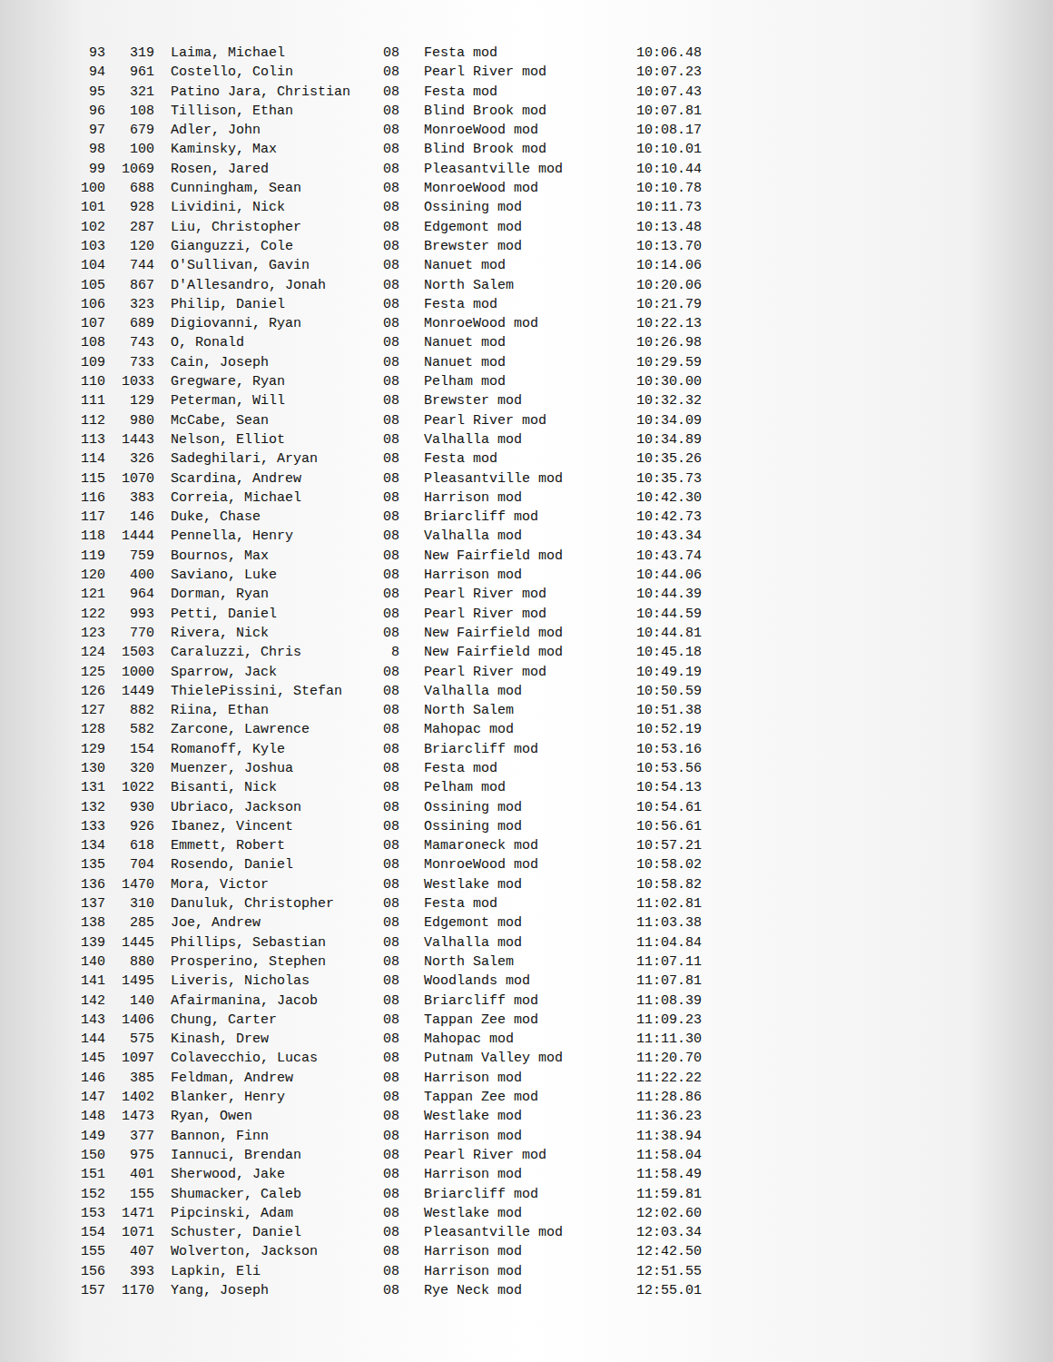93   319  Laima, Michael            08   Festa mod                 10:06.48
  94   961  Costello, Colin           08   Pearl River mod           10:07.23
  95   321  Patino Jara, Christian    08   Festa mod                 10:07.43
  96   108  Tillison, Ethan           08   Blind Brook mod           10:07.81
  97   679  Adler, John               08   MonroeWood mod            10:08.17
  98   100  Kaminsky, Max             08   Blind Brook mod           10:10.01
  99  1069  Rosen, Jared              08   Pleasantville mod         10:10.44
 100   688  Cunningham, Sean          08   MonroeWood mod            10:10.78
 101   928  Lividini, Nick            08   Ossining mod              10:11.73
 102   287  Liu, Christopher          08   Edgemont mod              10:13.48
 103   120  Gianguzzi, Cole           08   Brewster mod              10:13.70
 104   744  O'Sullivan, Gavin         08   Nanuet mod                10:14.06
 105   867  D'Allesandro, Jonah       08   North Salem               10:20.06
 106   323  Philip, Daniel            08   Festa mod                 10:21.79
 107   689  Digiovanni, Ryan          08   MonroeWood mod            10:22.13
 108   743  O, Ronald                 08   Nanuet mod                10:26.98
 109   733  Cain, Joseph              08   Nanuet mod                10:29.59
 110  1033  Gregware, Ryan            08   Pelham mod                10:30.00
 111   129  Peterman, Will            08   Brewster mod              10:32.32
 112   980  McCabe, Sean              08   Pearl River mod           10:34.09
 113  1443  Nelson, Elliot            08   Valhalla mod              10:34.89
 114   326  Sadeghilari, Aryan        08   Festa mod                 10:35.26
 115  1070  Scardina, Andrew          08   Pleasantville mod         10:35.73
 116   383  Correia, Michael          08   Harrison mod              10:42.30
 117   146  Duke, Chase               08   Briarcliff mod            10:42.73
 118  1444  Pennella, Henry           08   Valhalla mod              10:43.34
 119   759  Bournos, Max              08   New Fairfield mod         10:43.74
 120   400  Saviano, Luke             08   Harrison mod              10:44.06
 121   964  Dorman, Ryan              08   Pearl River mod           10:44.39
 122   993  Petti, Daniel             08   Pearl River mod           10:44.59
 123   770  Rivera, Nick              08   New Fairfield mod         10:44.81
 124  1503  Caraluzzi, Chris           8   New Fairfield mod         10:45.18
 125  1000  Sparrow, Jack             08   Pearl River mod           10:49.19
 126  1449  ThielePissini, Stefan     08   Valhalla mod              10:50.59
 127   882  Riina, Ethan              08   North Salem               10:51.38
 128   582  Zarcone, Lawrence         08   Mahopac mod               10:52.19
 129   154  Romanoff, Kyle            08   Briarcliff mod            10:53.16
 130   320  Muenzer, Joshua           08   Festa mod                 10:53.56
 131  1022  Bisanti, Nick             08   Pelham mod                10:54.13
 132   930  Ubriaco, Jackson          08   Ossining mod              10:54.61
 133   926  Ibanez, Vincent           08   Ossining mod              10:56.61
 134   618  Emmett, Robert            08   Mamaroneck mod            10:57.21
 135   704  Rosendo, Daniel           08   MonroeWood mod            10:58.02
 136  1470  Mora, Victor              08   Westlake mod              10:58.82
 137   310  Danuluk, Christopher      08   Festa mod                 11:02.81
 138   285  Joe, Andrew               08   Edgemont mod              11:03.38
 139  1445  Phillips, Sebastian       08   Valhalla mod              11:04.84
 140   880  Prosperino, Stephen       08   North Salem               11:07.11
 141  1495  Liveris, Nicholas         08   Woodlands mod             11:07.81
 142   140  Afairmanina, Jacob        08   Briarcliff mod            11:08.39
 143  1406  Chung, Carter             08   Tappan Zee mod            11:09.23
 144   575  Kinash, Drew              08   Mahopac mod               11:11.30
 145  1097  Colavecchio, Lucas        08   Putnam Valley mod         11:20.70
 146   385  Feldman, Andrew           08   Harrison mod              11:22.22
 147  1402  Blanker, Henry            08   Tappan Zee mod            11:28.86
 148  1473  Ryan, Owen                08   Westlake mod              11:36.23
 149   377  Bannon, Finn              08   Harrison mod              11:38.94
 150   975  Iannuci, Brendan          08   Pearl River mod           11:58.04
 151   401  Sherwood, Jake            08   Harrison mod              11:58.49
 152   155  Shumacker, Caleb          08   Briarcliff mod            11:59.81
 153  1471  Pipcinski, Adam           08   Westlake mod              12:02.60
 154  1071  Schuster, Daniel          08   Pleasantville mod         12:03.34
 155   407  Wolverton, Jackson        08   Harrison mod              12:42.50
 156   393  Lapkin, Eli               08   Harrison mod              12:51.55
 157  1170  Yang, Joseph              08   Rye Neck mod              12:55.01